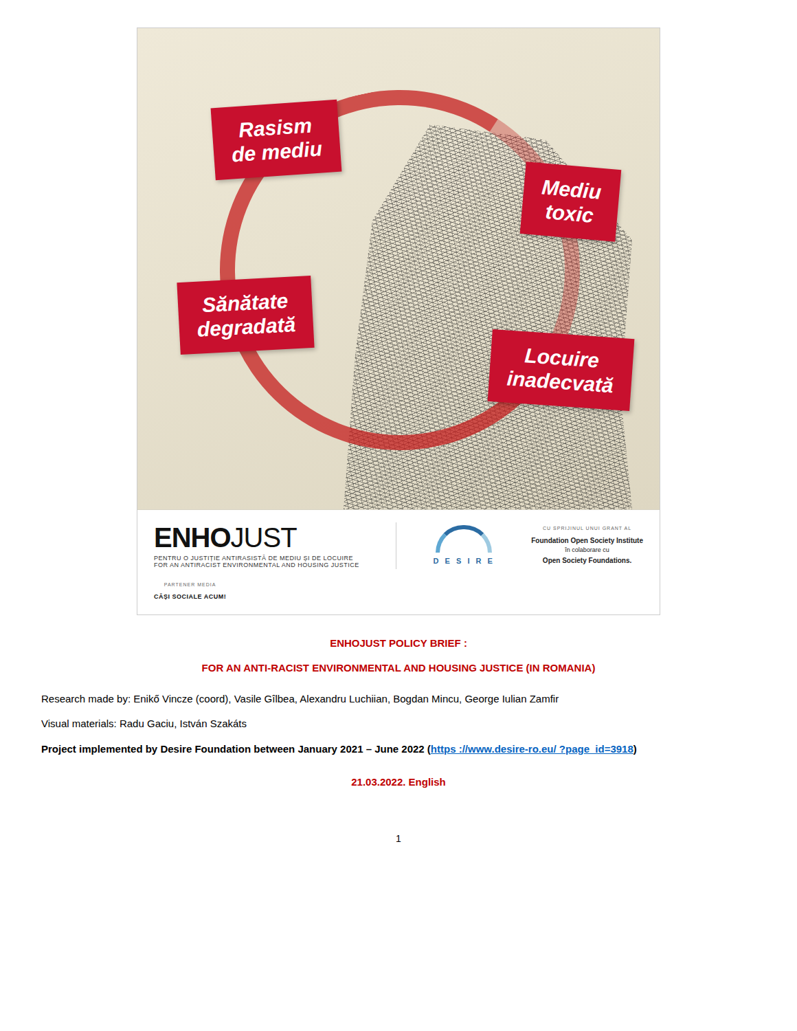Rasism
de mediu
Mediu
toxic
Sănătate
degradată
Locuire
inadecvată
ENHO JUST
PENTRU O JUSTIȚIE ANTIRASISTĂ DE MEDIU ȘI DE LOCUIRE
FOR AN ANTIRACIST ENVIRONMENTAL AND HOUSING JUSTICE
D E S I R E
CU SPRIJINUL UNUI GRANT AL Foundation Open Society Institute
în colaborare cu
Open Society Foundations.
PARTENER MEDIA CĂȘI SOCIALE ACUM!
ENHOJUST POLICY BRIEF :
FOR AN ANTI-RACIST ENVIRONMENTAL AND HOUSING JUSTICE (IN ROMANIA)
Research made by: Enikő Vincze (coord), Vasile Gîlbea, Alexandru Luchiian, Bogdan Mincu, George Iulian Zamfir
Visual materials: Radu Gaciu, István Szakáts
Project implemented by Desire Foundation between January 2021 – June 2022 (https ://www.desire-ro.eu/ ?page_id=3918)
21.03.2022. English
1